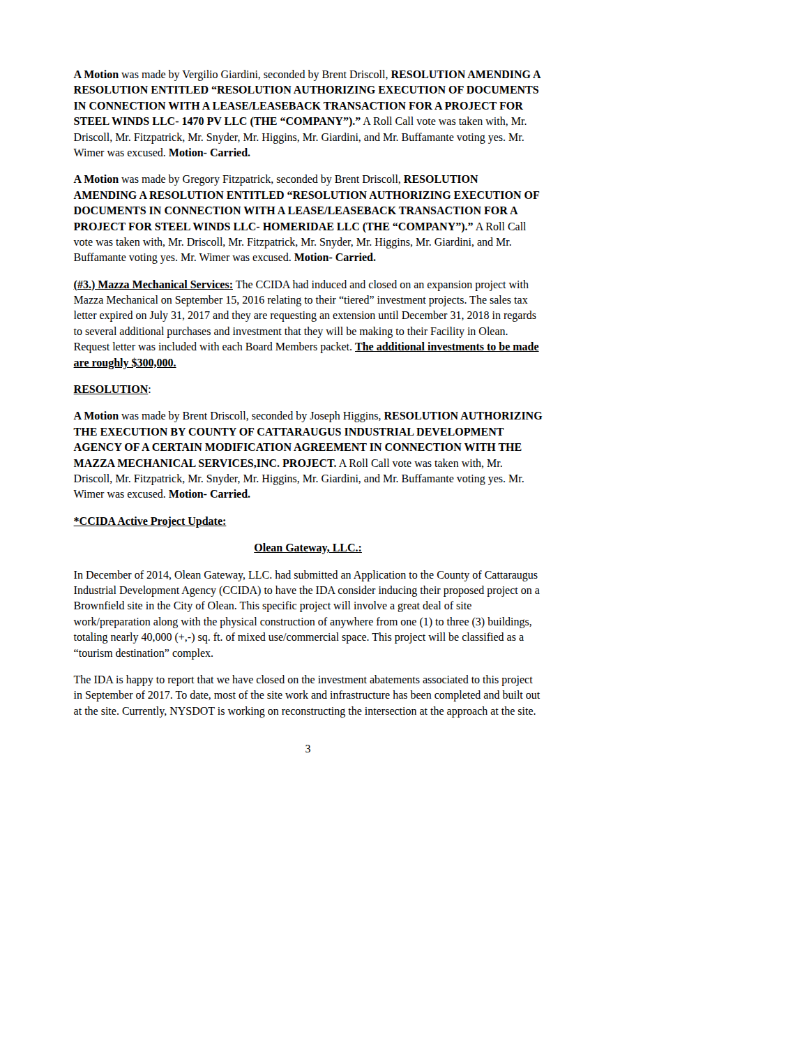A Motion was made by Vergilio Giardini, seconded by Brent Driscoll, RESOLUTION AMENDING A RESOLUTION ENTITLED “RESOLUTION AUTHORIZING EXECUTION OF DOCUMENTS IN CONNECTION WITH A LEASE/LEASEBACK TRANSACTION FOR A PROJECT FOR STEEL WINDS LLC- 1470 PV LLC (THE “COMPANY”).” A Roll Call vote was taken with, Mr. Driscoll, Mr. Fitzpatrick, Mr. Snyder, Mr. Higgins, Mr. Giardini, and Mr. Buffamante voting yes. Mr. Wimer was excused. Motion- Carried.
A Motion was made by Gregory Fitzpatrick, seconded by Brent Driscoll, RESOLUTION AMENDING A RESOLUTION ENTITLED “RESOLUTION AUTHORIZING EXECUTION OF DOCUMENTS IN CONNECTION WITH A LEASE/LEASEBACK TRANSACTION FOR A PROJECT FOR STEEL WINDS LLC- HOMERIDAE LLC (THE “COMPANY”).” A Roll Call vote was taken with, Mr. Driscoll, Mr. Fitzpatrick, Mr. Snyder, Mr. Higgins, Mr. Giardini, and Mr. Buffamante voting yes. Mr. Wimer was excused. Motion- Carried.
(#3.) Mazza Mechanical Services: The CCIDA had induced and closed on an expansion project with Mazza Mechanical on September 15, 2016 relating to their “tiered” investment projects. The sales tax letter expired on July 31, 2017 and they are requesting an extension until December 31, 2018 in regards to several additional purchases and investment that they will be making to their Facility in Olean. Request letter was included with each Board Members packet. The additional investments to be made are roughly $300,000.
RESOLUTION:
A Motion was made by Brent Driscoll, seconded by Joseph Higgins, RESOLUTION AUTHORIZING THE EXECUTION BY COUNTY OF CATTARAUGUS INDUSTRIAL DEVELOPMENT AGENCY OF A CERTAIN MODIFICATION AGREEMENT IN CONNECTION WITH THE MAZZA MECHANICAL SERVICES,INC. PROJECT. A Roll Call vote was taken with, Mr. Driscoll, Mr. Fitzpatrick, Mr. Snyder, Mr. Higgins, Mr. Giardini, and Mr. Buffamante voting yes. Mr. Wimer was excused. Motion- Carried.
*CCIDA Active Project Update:
Olean Gateway, LLC.:
In December of 2014, Olean Gateway, LLC. had submitted an Application to the County of Cattaraugus Industrial Development Agency (CCIDA) to have the IDA consider inducing their proposed project on a Brownfield site in the City of Olean. This specific project will involve a great deal of site work/preparation along with the physical construction of anywhere from one (1) to three (3) buildings, totaling nearly 40,000 (+,-) sq. ft. of mixed use/commercial space. This project will be classified as a “tourism destination” complex.
The IDA is happy to report that we have closed on the investment abatements associated to this project in September of 2017. To date, most of the site work and infrastructure has been completed and built out at the site. Currently, NYSDOT is working on reconstructing the intersection at the approach at the site.
3